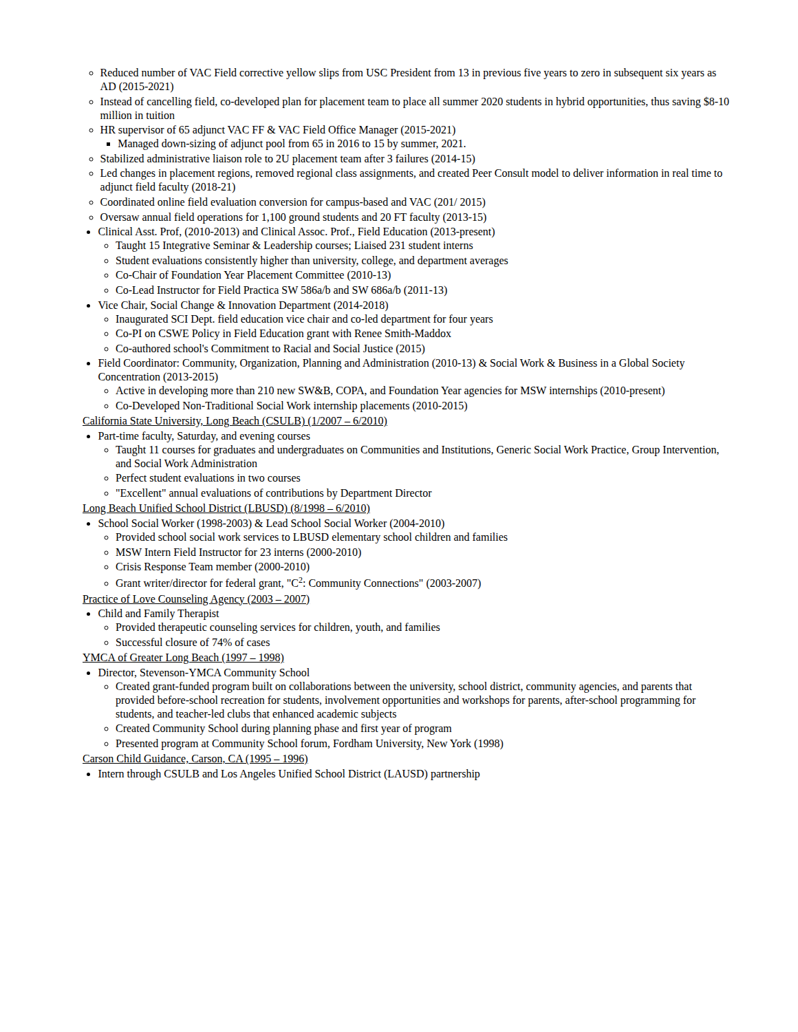Reduced number of VAC Field corrective yellow slips from USC President from 13 in previous five years to zero in subsequent six years as AD (2015-2021)
Instead of cancelling field, co-developed plan for placement team to place all summer 2020 students in hybrid opportunities, thus saving $8-10 million in tuition
HR supervisor of 65 adjunct VAC FF & VAC Field Office Manager (2015-2021)
Managed down-sizing of adjunct pool from 65 in 2016 to 15 by summer, 2021.
Stabilized administrative liaison role to 2U placement team after 3 failures (2014-15)
Led changes in placement regions, removed regional class assignments, and created Peer Consult model to deliver information in real time to adjunct field faculty (2018-21)
Coordinated online field evaluation conversion for campus-based and VAC (201/ 2015)
Oversaw annual field operations for 1,100 ground students and 20 FT faculty (2013-15)
Clinical Asst. Prof, (2010-2013) and Clinical Assoc. Prof., Field Education (2013-present)
Taught 15 Integrative Seminar & Leadership courses; Liaised 231 student interns
Student evaluations consistently higher than university, college, and department averages
Co-Chair of Foundation Year Placement Committee (2010-13)
Co-Lead Instructor for Field Practica SW 586a/b and SW 686a/b (2011-13)
Vice Chair, Social Change & Innovation Department (2014-2018)
Inaugurated SCI Dept. field education vice chair and co-led department for four years
Co-PI on CSWE Policy in Field Education grant with Renee Smith-Maddox
Co-authored school's Commitment to Racial and Social Justice (2015)
Field Coordinator: Community, Organization, Planning and Administration (2010-13) & Social Work & Business in a Global Society Concentration (2013-2015)
Active in developing more than 210 new SW&B, COPA, and Foundation Year agencies for MSW internships (2010-present)
Co-Developed Non-Traditional Social Work internship placements (2010-2015)
California State University, Long Beach (CSULB) (1/2007 – 6/2010)
Part-time faculty, Saturday, and evening courses
Taught 11 courses for graduates and undergraduates on Communities and Institutions, Generic Social Work Practice, Group Intervention, and Social Work Administration
Perfect student evaluations in two courses
"Excellent" annual evaluations of contributions by Department Director
Long Beach Unified School District (LBUSD) (8/1998 – 6/2010)
School Social Worker (1998-2003) & Lead School Social Worker (2004-2010)
Provided school social work services to LBUSD elementary school children and families
MSW Intern Field Instructor for 23 interns (2000-2010)
Crisis Response Team member (2000-2010)
Grant writer/director for federal grant, "C2: Community Connections" (2003-2007)
Practice of Love Counseling Agency (2003 – 2007)
Child and Family Therapist
Provided therapeutic counseling services for children, youth, and families
Successful closure of 74% of cases
YMCA of Greater Long Beach (1997 – 1998)
Director, Stevenson-YMCA Community School
Created grant-funded program built on collaborations between the university, school district, community agencies, and parents that provided before-school recreation for students, involvement opportunities and workshops for parents, after-school programming for students, and teacher-led clubs that enhanced academic subjects
Created Community School during planning phase and first year of program
Presented program at Community School forum, Fordham University, New York (1998)
Carson Child Guidance, Carson, CA (1995 – 1996)
Intern through CSULB and Los Angeles Unified School District (LAUSD) partnership